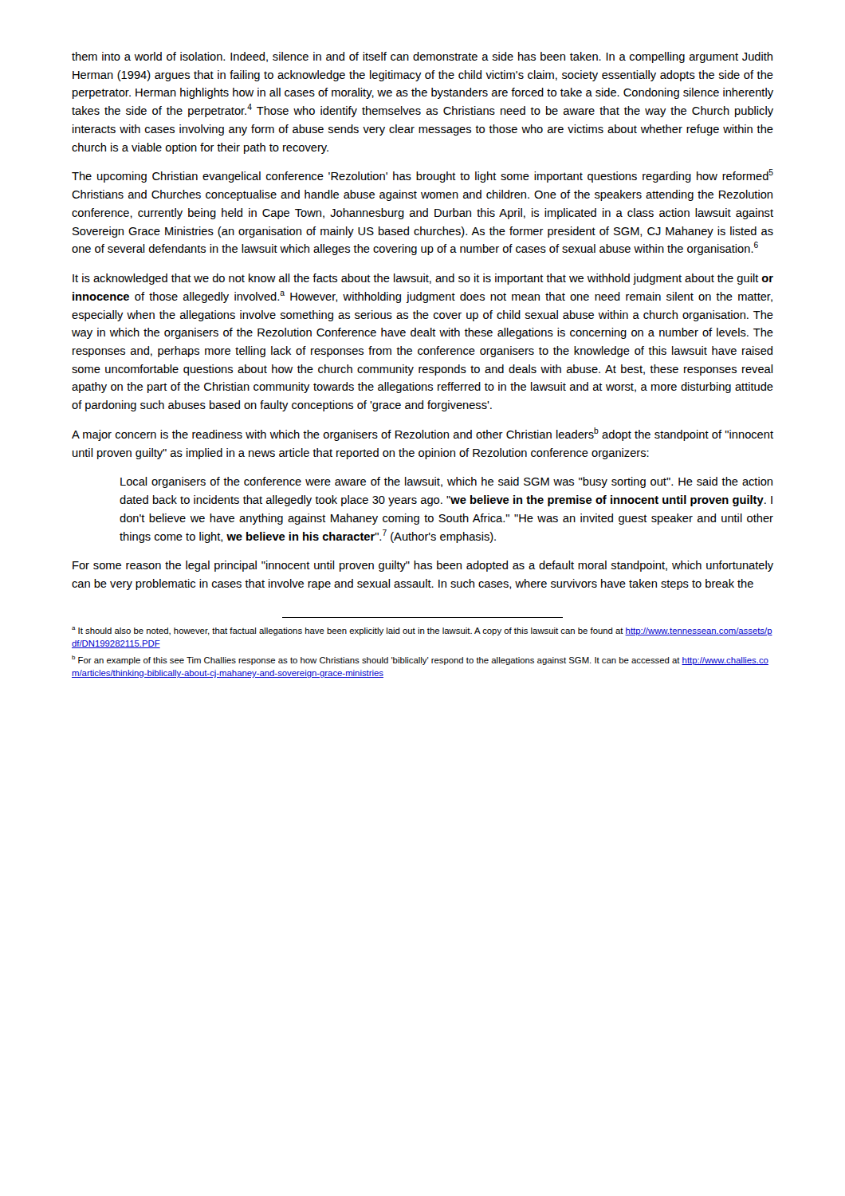them into a world of isolation. Indeed, silence in and of itself can demonstrate a side has been taken. In a compelling argument Judith Herman (1994) argues that in failing to acknowledge the legitimacy of the child victim's claim, society essentially adopts the side of the perpetrator. Herman highlights how in all cases of morality, we as the bystanders are forced to take a side. Condoning silence inherently takes the side of the perpetrator.4 Those who identify themselves as Christians need to be aware that the way the Church publicly interacts with cases involving any form of abuse sends very clear messages to those who are victims about whether refuge within the church is a viable option for their path to recovery.
The upcoming Christian evangelical conference 'Rezolution' has brought to light some important questions regarding how reformed5 Christians and Churches conceptualise and handle abuse against women and children. One of the speakers attending the Rezolution conference, currently being held in Cape Town, Johannesburg and Durban this April, is implicated in a class action lawsuit against Sovereign Grace Ministries (an organisation of mainly US based churches). As the former president of SGM, CJ Mahaney is listed as one of several defendants in the lawsuit which alleges the covering up of a number of cases of sexual abuse within the organisation.6
It is acknowledged that we do not know all the facts about the lawsuit, and so it is important that we withhold judgment about the guilt or innocence of those allegedly involved.a However, withholding judgment does not mean that one need remain silent on the matter, especially when the allegations involve something as serious as the cover up of child sexual abuse within a church organisation. The way in which the organisers of the Rezolution Conference have dealt with these allegations is concerning on a number of levels. The responses and, perhaps more telling lack of responses from the conference organisers to the knowledge of this lawsuit have raised some uncomfortable questions about how the church community responds to and deals with abuse. At best, these responses reveal apathy on the part of the Christian community towards the allegations refferred to in the lawsuit and at worst, a more disturbing attitude of pardoning such abuses based on faulty conceptions of 'grace and forgiveness'.
A major concern is the readiness with which the organisers of Rezolution and other Christian leadersb adopt the standpoint of "innocent until proven guilty" as implied in a news article that reported on the opinion of Rezolution conference organizers:
Local organisers of the conference were aware of the lawsuit, which he said SGM was "busy sorting out". He said the action dated back to incidents that allegedly took place 30 years ago. "we believe in the premise of innocent until proven guilty. I don't believe we have anything against Mahaney coming to South Africa." "He was an invited guest speaker and until other things come to light, we believe in his character".7 (Author's emphasis).
For some reason the legal principal "innocent until proven guilty" has been adopted as a default moral standpoint, which unfortunately can be very problematic in cases that involve rape and sexual assault. In such cases, where survivors have taken steps to break the
a It should also be noted, however, that factual allegations have been explicitly laid out in the lawsuit. A copy of this lawsuit can be found at http://www.tennessean.com/assets/pdf/DN199282115.PDF
b For an example of this see Tim Challies response as to how Christians should 'biblically' respond to the allegations against SGM. It can be accessed at http://www.challies.com/articles/thinking-biblically-about-cj-mahaney-and-sovereign-grace-ministries